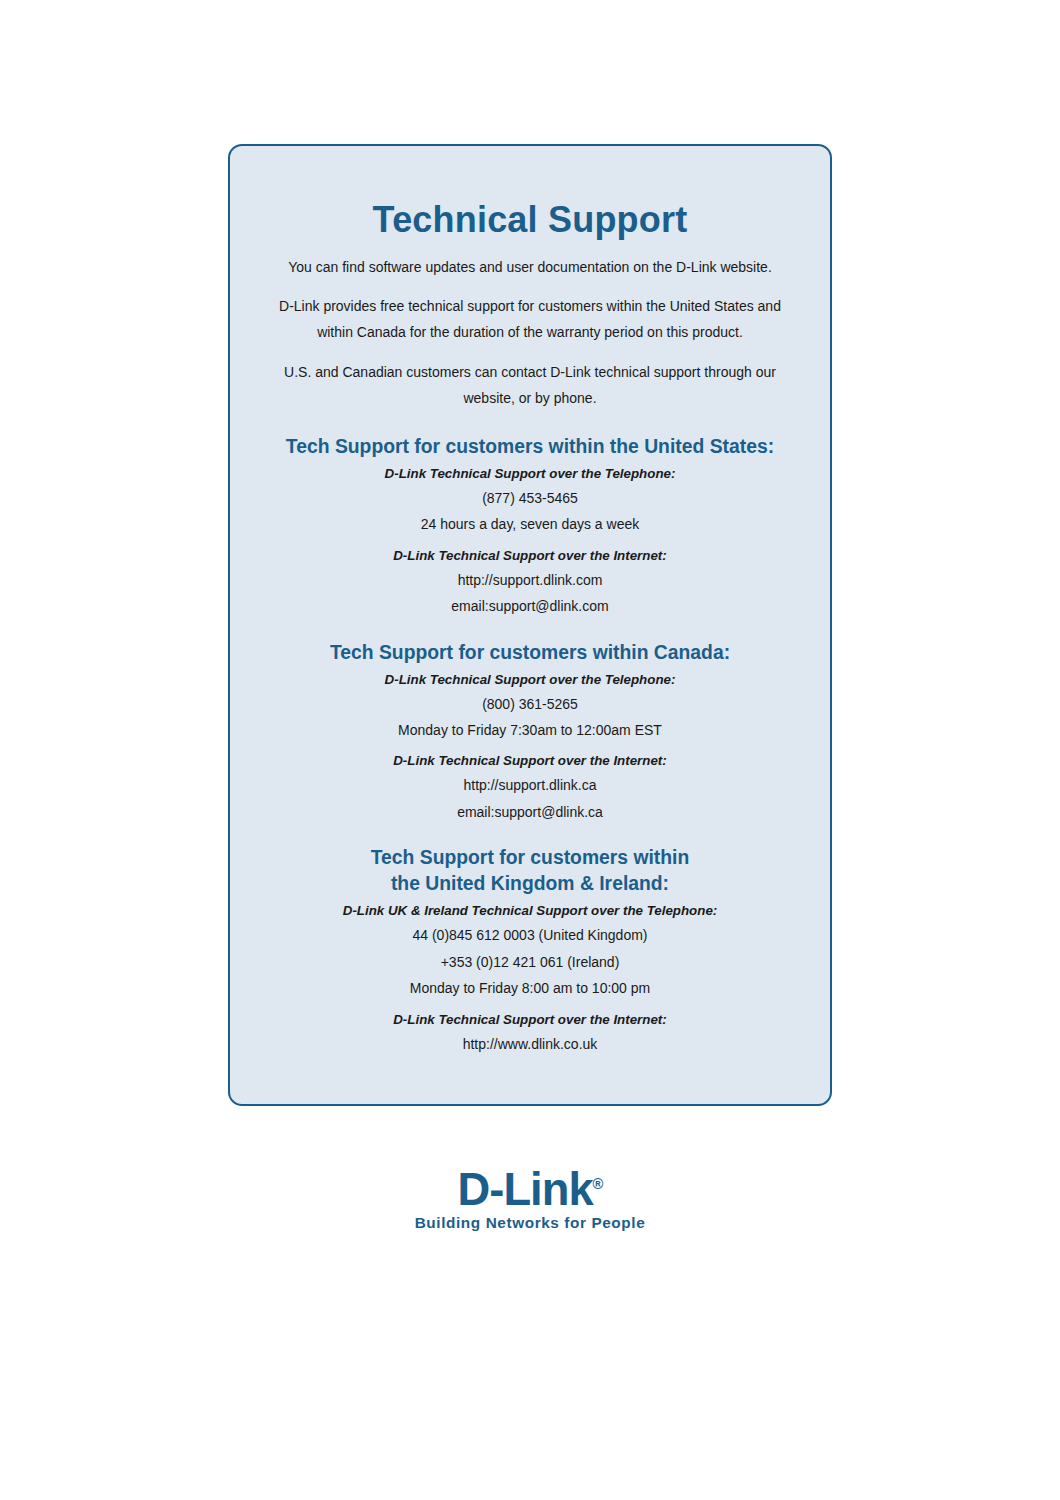Technical Support
You can find software updates and user documentation on the D-Link website.
D-Link provides free technical support for customers within the United States and within Canada for the duration of the warranty period on this product.
U.S. and Canadian customers can contact D-Link technical support through our website, or by phone.
Tech Support for customers within the United States:
D-Link Technical Support over the Telephone:
(877) 453-5465
24 hours a day, seven days a week
D-Link Technical Support over the Internet:
http://support.dlink.com
email:support@dlink.com
Tech Support for customers within Canada:
D-Link Technical Support over the Telephone:
(800) 361-5265
Monday to Friday 7:30am to 12:00am EST
D-Link Technical Support over the Internet:
http://support.dlink.ca
email:support@dlink.ca
Tech Support for customers within
the United Kingdom & Ireland:
D-Link UK & Ireland Technical Support over the Telephone:
44 (0)845 612 0003 (United Kingdom)
+353 (0)12 421 061 (Ireland)
Monday to Friday 8:00 am to 10:00 pm
D-Link Technical Support over the Internet:
http://www.dlink.co.uk
D-Link®
Building Networks for People